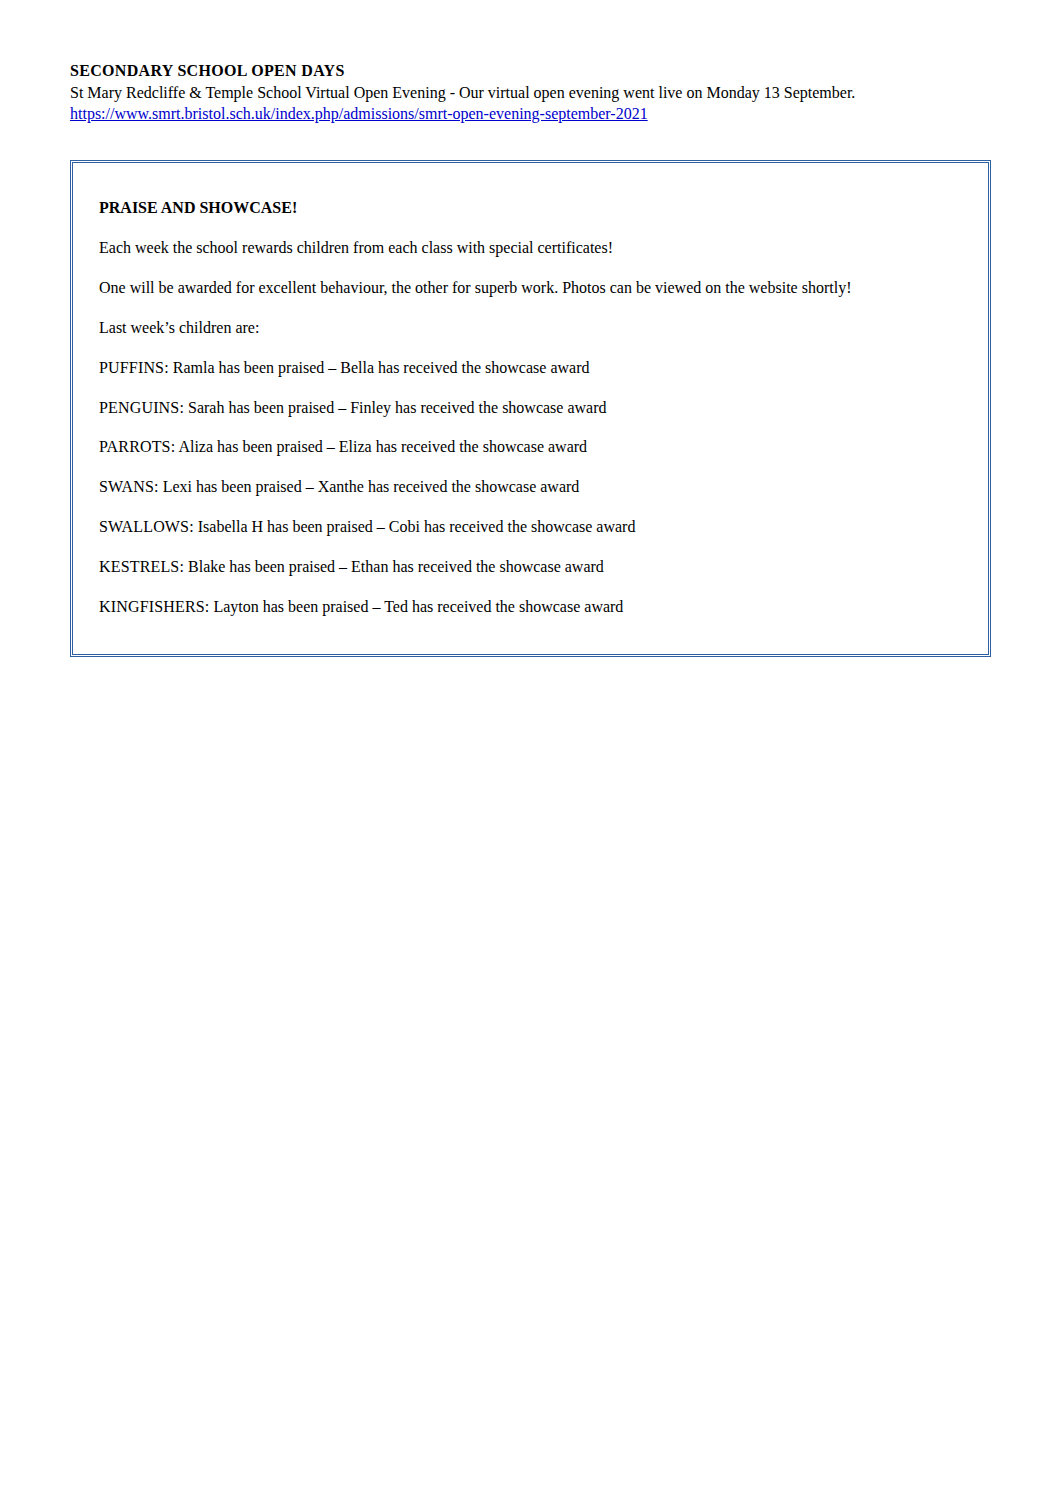SECONDARY SCHOOL OPEN DAYS
St Mary Redcliffe & Temple School Virtual Open Evening - Our virtual open evening went live on Monday 13 September.
https://www.smrt.bristol.sch.uk/index.php/admissions/smrt-open-evening-september-2021
PRAISE AND SHOWCASE!
Each week the school rewards children from each class with special certificates!
One will be awarded for excellent behaviour, the other for superb work. Photos can be viewed on the website shortly!
Last week’s children are:
PUFFINS: Ramla has been praised – Bella has received the showcase award
PENGUINS: Sarah has been praised – Finley has received the showcase award
PARROTS: Aliza has been praised – Eliza has received the showcase award
SWANS: Lexi has been praised – Xanthe has received the showcase award
SWALLOWS: Isabella H has been praised – Cobi has received the showcase award
KESTRELS: Blake has been praised – Ethan has received the showcase award
KINGFISHERS: Layton has been praised – Ted has received the showcase award